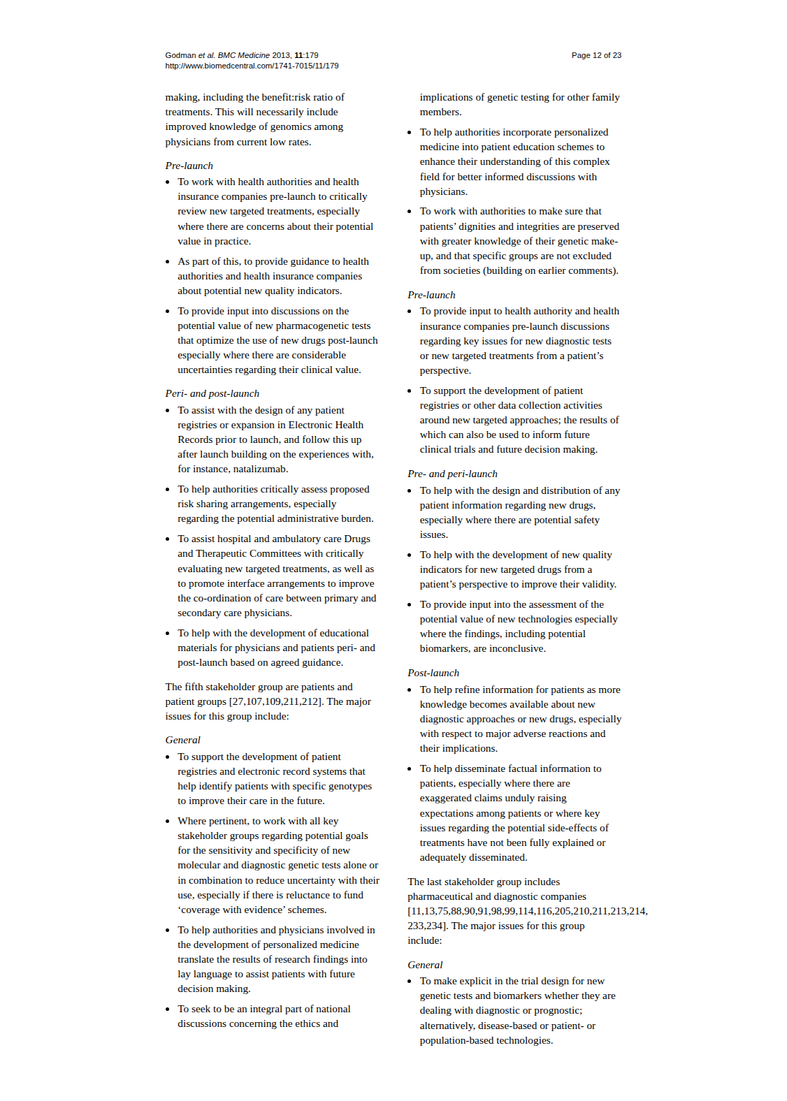Godman et al. BMC Medicine 2013, 11:179 http://www.biomedcentral.com/1741-7015/11/179
Page 12 of 23
making, including the benefit:risk ratio of treatments. This will necessarily include improved knowledge of genomics among physicians from current low rates.
Pre-launch
To work with health authorities and health insurance companies pre-launch to critically review new targeted treatments, especially where there are concerns about their potential value in practice.
As part of this, to provide guidance to health authorities and health insurance companies about potential new quality indicators.
To provide input into discussions on the potential value of new pharmacogenetic tests that optimize the use of new drugs post-launch especially where there are considerable uncertainties regarding their clinical value.
Peri- and post-launch
To assist with the design of any patient registries or expansion in Electronic Health Records prior to launch, and follow this up after launch building on the experiences with, for instance, natalizumab.
To help authorities critically assess proposed risk sharing arrangements, especially regarding the potential administrative burden.
To assist hospital and ambulatory care Drugs and Therapeutic Committees with critically evaluating new targeted treatments, as well as to promote interface arrangements to improve the co-ordination of care between primary and secondary care physicians.
To help with the development of educational materials for physicians and patients peri- and post-launch based on agreed guidance.
The fifth stakeholder group are patients and patient groups [27,107,109,211,212]. The major issues for this group include:
General
To support the development of patient registries and electronic record systems that help identify patients with specific genotypes to improve their care in the future.
Where pertinent, to work with all key stakeholder groups regarding potential goals for the sensitivity and specificity of new molecular and diagnostic genetic tests alone or in combination to reduce uncertainty with their use, especially if there is reluctance to fund ‘coverage with evidence’ schemes.
To help authorities and physicians involved in the development of personalized medicine translate the results of research findings into lay language to assist patients with future decision making.
To seek to be an integral part of national discussions concerning the ethics and implications of genetic testing for other family members.
To help authorities incorporate personalized medicine into patient education schemes to enhance their understanding of this complex field for better informed discussions with physicians.
To work with authorities to make sure that patients’ dignities and integrities are preserved with greater knowledge of their genetic make-up, and that specific groups are not excluded from societies (building on earlier comments).
Pre-launch
To provide input to health authority and health insurance companies pre-launch discussions regarding key issues for new diagnostic tests or new targeted treatments from a patient’s perspective.
To support the development of patient registries or other data collection activities around new targeted approaches; the results of which can also be used to inform future clinical trials and future decision making.
Pre- and peri-launch
To help with the design and distribution of any patient information regarding new drugs, especially where there are potential safety issues.
To help with the development of new quality indicators for new targeted drugs from a patient’s perspective to improve their validity.
To provide input into the assessment of the potential value of new technologies especially where the findings, including potential biomarkers, are inconclusive.
Post-launch
To help refine information for patients as more knowledge becomes available about new diagnostic approaches or new drugs, especially with respect to major adverse reactions and their implications.
To help disseminate factual information to patients, especially where there are exaggerated claims unduly raising expectations among patients or where key issues regarding the potential side-effects of treatments have not been fully explained or adequately disseminated.
The last stakeholder group includes pharmaceutical and diagnostic companies [11,13,75,88,90,91,98,99,114,116,205,210,211,213,214, 233,234]. The major issues for this group include:
General
To make explicit in the trial design for new genetic tests and biomarkers whether they are dealing with diagnostic or prognostic; alternatively, disease-based or patient- or population-based technologies.